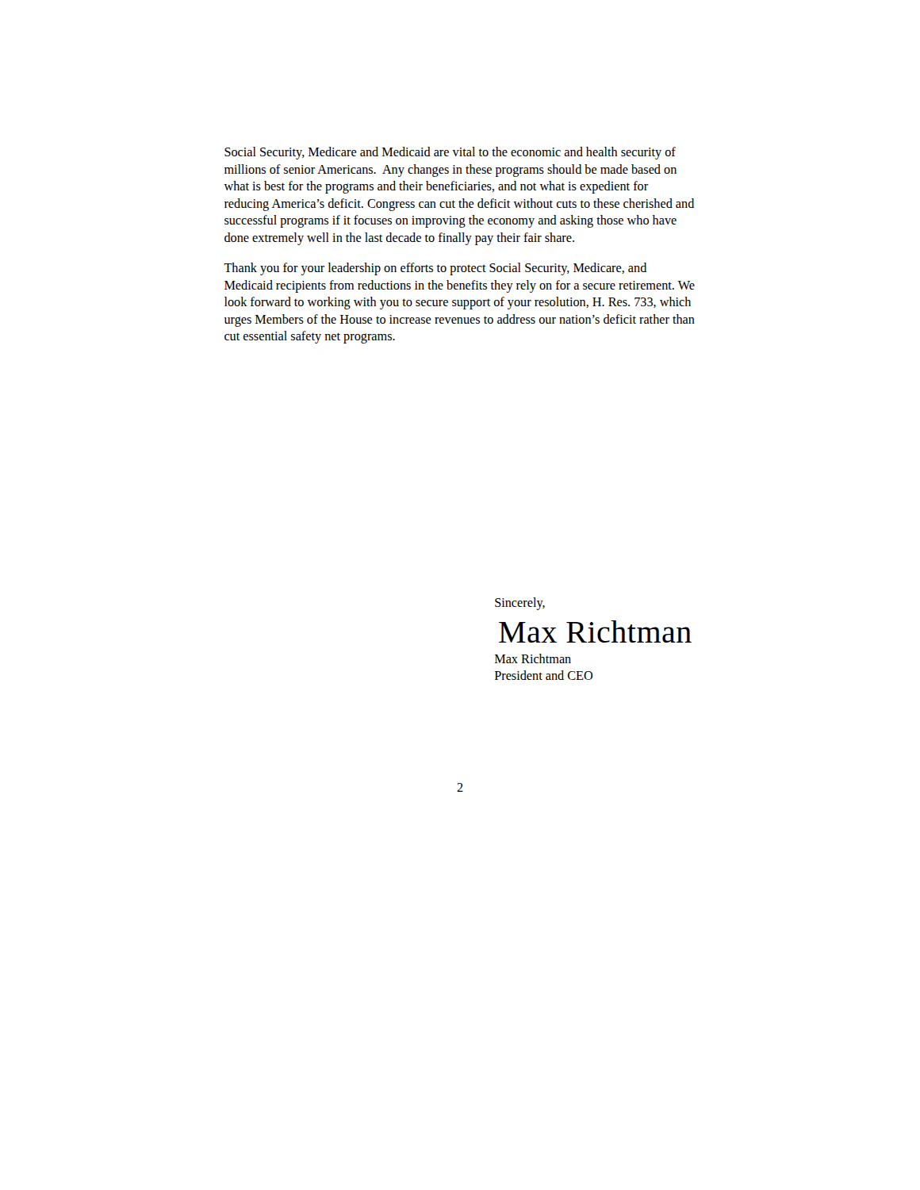Social Security, Medicare and Medicaid are vital to the economic and health security of millions of senior Americans. Any changes in these programs should be made based on what is best for the programs and their beneficiaries, and not what is expedient for reducing America’s deficit. Congress can cut the deficit without cuts to these cherished and successful programs if it focuses on improving the economy and asking those who have done extremely well in the last decade to finally pay their fair share.
Thank you for your leadership on efforts to protect Social Security, Medicare, and Medicaid recipients from reductions in the benefits they rely on for a secure retirement. We look forward to working with you to secure support of your resolution, H. Res. 733, which urges Members of the House to increase revenues to address our nation’s deficit rather than cut essential safety net programs.
Sincerely,
Max Richtman
Max Richtman
President and CEO
2